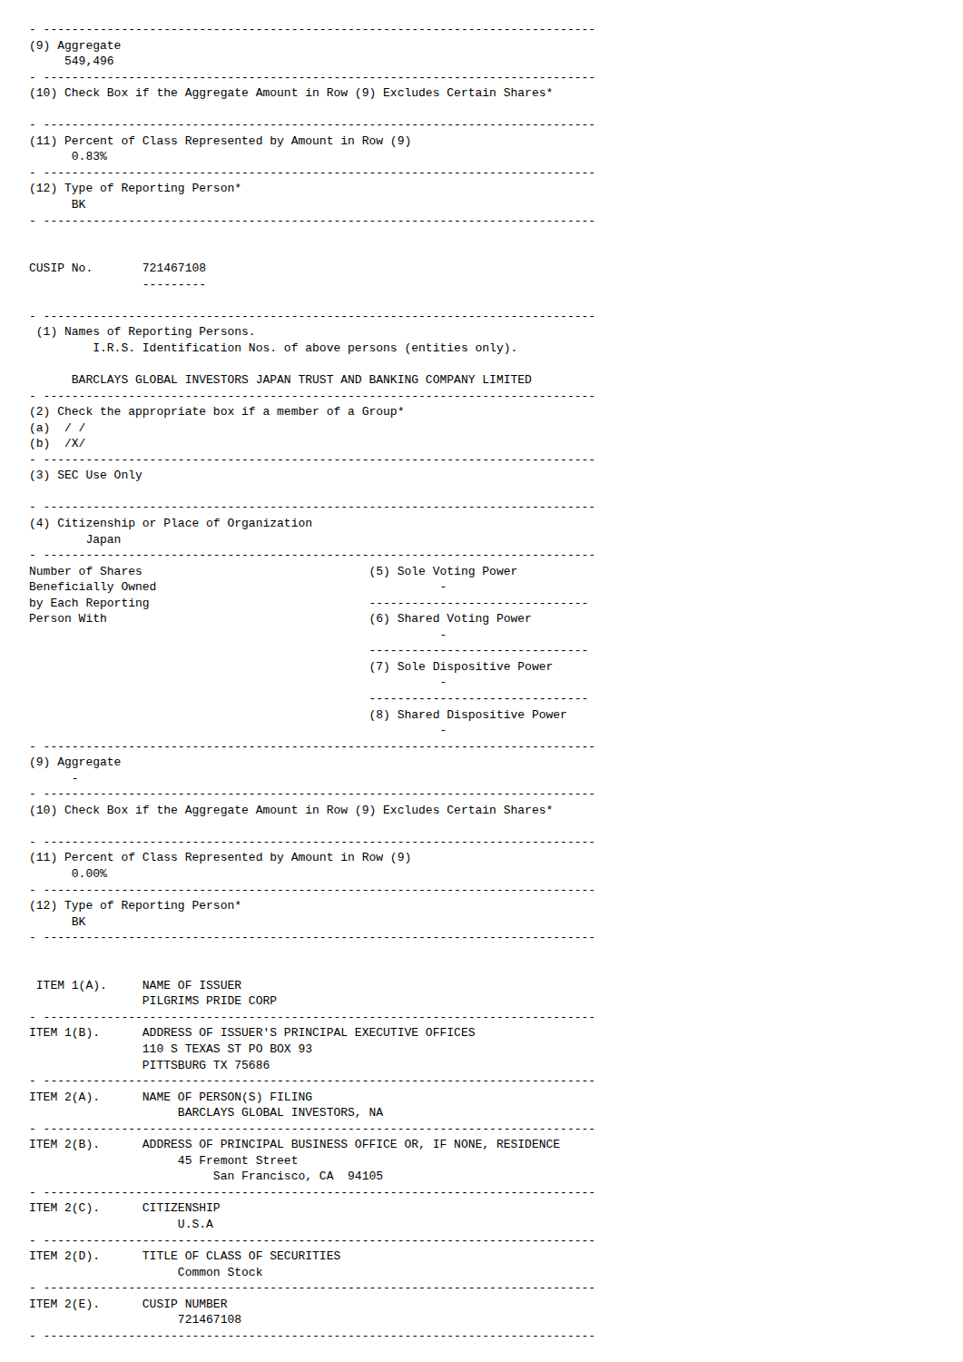- ------------------------------------------------------------------------------
(9) Aggregate
     549,496
- ------------------------------------------------------------------------------
(10) Check Box if the Aggregate Amount in Row (9) Excludes Certain Shares*

- ------------------------------------------------------------------------------
(11) Percent of Class Represented by Amount in Row (9)
      0.83%
- ------------------------------------------------------------------------------
(12) Type of Reporting Person*
      BK
- ------------------------------------------------------------------------------


CUSIP No.       721467108
                ---------

- ------------------------------------------------------------------------------
 (1) Names of Reporting Persons.
         I.R.S. Identification Nos. of above persons (entities only).

      BARCLAYS GLOBAL INVESTORS JAPAN TRUST AND BANKING COMPANY LIMITED
- ------------------------------------------------------------------------------
(2) Check the appropriate box if a member of a Group*
(a)  / /
(b)  /X/
- ------------------------------------------------------------------------------
(3) SEC Use Only

- ------------------------------------------------------------------------------
(4) Citizenship or Place of Organization
        Japan
- ------------------------------------------------------------------------------
Number of Shares                                (5) Sole Voting Power
Beneficially Owned                                        -
by Each Reporting                               -------------------------------
Person With                                     (6) Shared Voting Power
                                                          -
                                                -------------------------------
                                                (7) Sole Dispositive Power
                                                          -
                                                -------------------------------
                                                (8) Shared Dispositive Power
                                                          -
- ------------------------------------------------------------------------------
(9) Aggregate
      -
- ------------------------------------------------------------------------------
(10) Check Box if the Aggregate Amount in Row (9) Excludes Certain Shares*

- ------------------------------------------------------------------------------
(11) Percent of Class Represented by Amount in Row (9)
      0.00%
- ------------------------------------------------------------------------------
(12) Type of Reporting Person*
      BK
- ------------------------------------------------------------------------------


 ITEM 1(A).     NAME OF ISSUER
                PILGRIMS PRIDE CORP
- ------------------------------------------------------------------------------
ITEM 1(B).      ADDRESS OF ISSUER'S PRINCIPAL EXECUTIVE OFFICES
                110 S TEXAS ST PO BOX 93
                PITTSBURG TX 75686
- ------------------------------------------------------------------------------
ITEM 2(A).      NAME OF PERSON(S) FILING
                     BARCLAYS GLOBAL INVESTORS, NA
- ------------------------------------------------------------------------------
ITEM 2(B).      ADDRESS OF PRINCIPAL BUSINESS OFFICE OR, IF NONE, RESIDENCE
                     45 Fremont Street
                          San Francisco, CA  94105
- ------------------------------------------------------------------------------
ITEM 2(C).      CITIZENSHIP
                     U.S.A
- ------------------------------------------------------------------------------
ITEM 2(D).      TITLE OF CLASS OF SECURITIES
                     Common Stock
- ------------------------------------------------------------------------------
ITEM 2(E).      CUSIP NUMBER
                     721467108
- ------------------------------------------------------------------------------